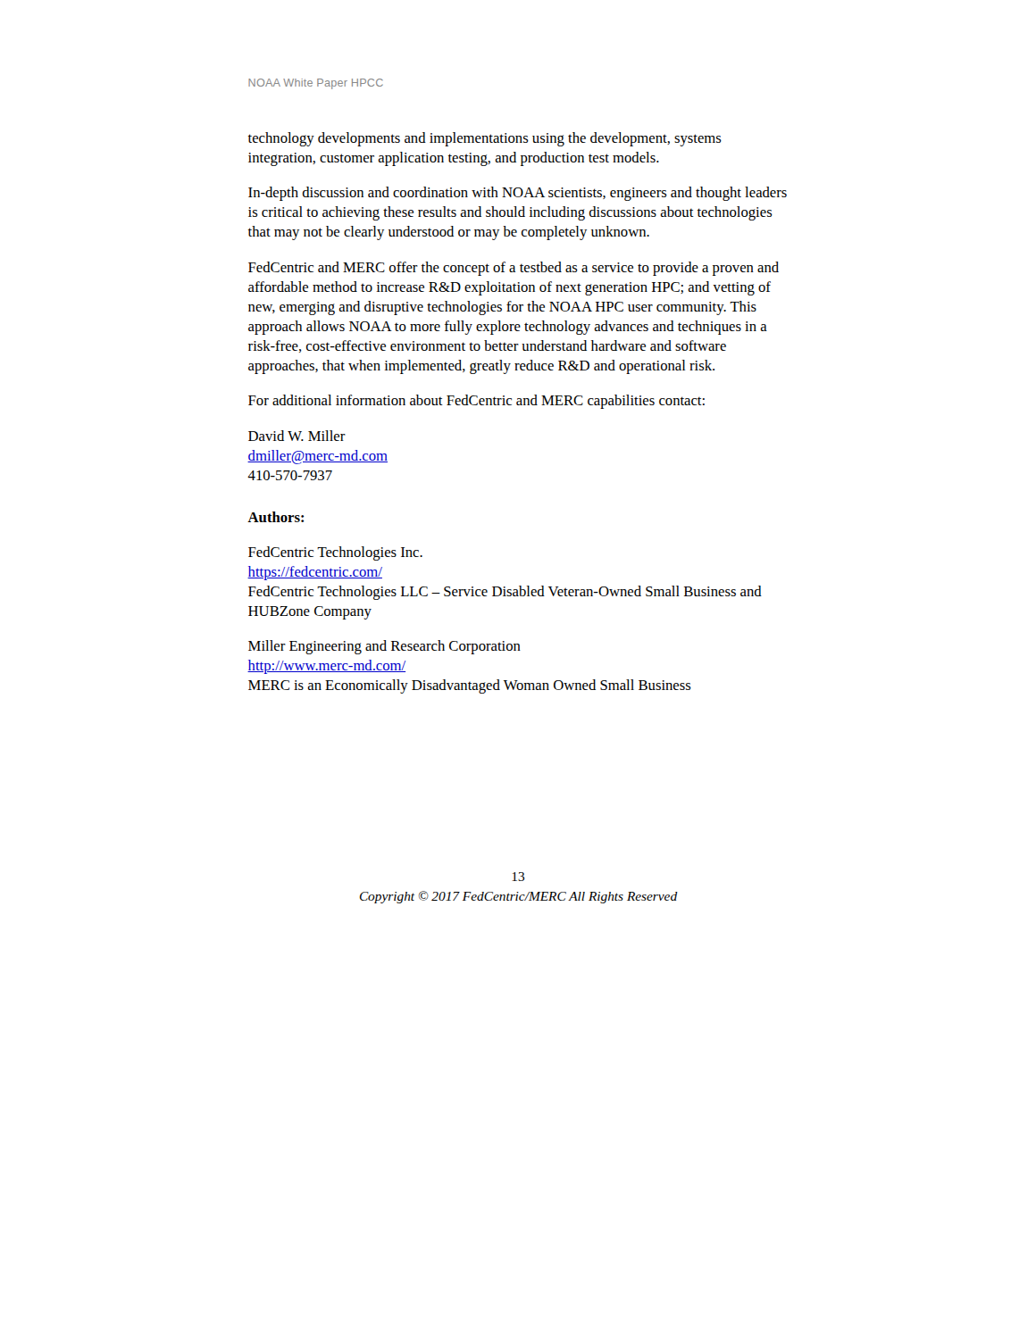NOAA White Paper HPCC
technology developments and implementations using the development, systems integration, customer application testing, and production test models.
In-depth discussion and coordination with NOAA scientists, engineers and thought leaders is critical to achieving these results and should including discussions about technologies that may not be clearly understood or may be completely unknown.
FedCentric and MERC offer the concept of a testbed as a service to provide a proven and affordable method to increase R&D exploitation of next generation HPC; and vetting of new, emerging and disruptive technologies for the NOAA HPC user community. This approach allows NOAA to more fully explore technology advances and techniques in a risk-free, cost-effective environment to better understand hardware and software approaches, that when implemented, greatly reduce R&D and operational risk.
For additional information about FedCentric and MERC capabilities contact:
David W. Miller
dmiller@merc-md.com
410-570-7937
Authors:
FedCentric Technologies Inc.
https://fedcentric.com/
FedCentric Technologies LLC – Service Disabled Veteran-Owned Small Business and HUBZone Company
Miller Engineering and Research Corporation
http://www.merc-md.com/
MERC is an Economically Disadvantaged Woman Owned Small Business
13
Copyright © 2017 FedCentric/MERC All Rights Reserved